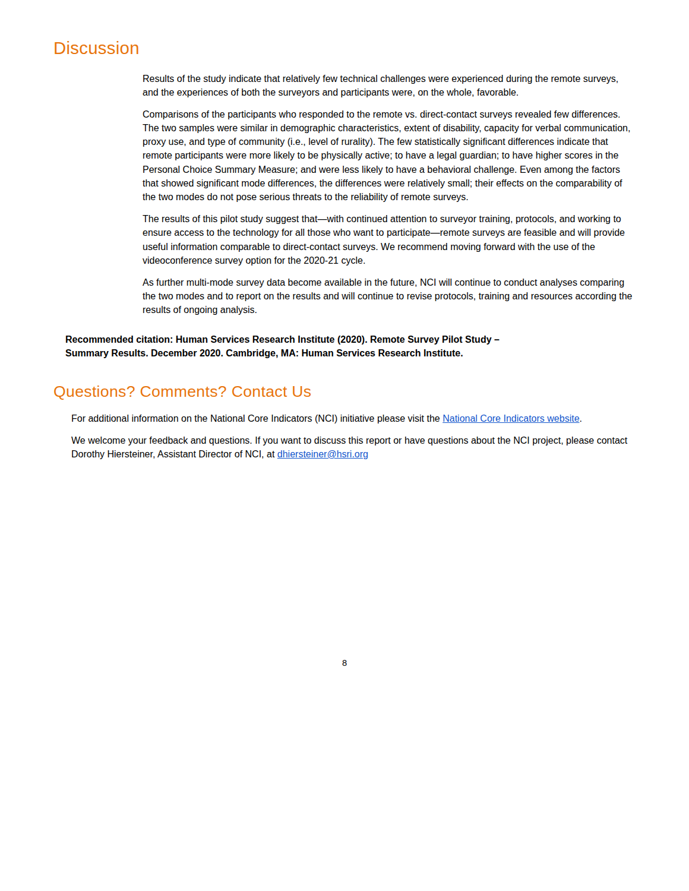Discussion
Results of the study indicate that relatively few technical challenges were experienced during the remote surveys, and the experiences of both the surveyors and participants were, on the whole, favorable.
Comparisons of the participants who responded to the remote vs. direct-contact surveys revealed few differences. The two samples were similar in demographic characteristics, extent of disability, capacity for verbal communication, proxy use, and type of community (i.e., level of rurality). The few statistically significant differences indicate that remote participants were more likely to be physically active; to have a legal guardian; to have higher scores in the Personal Choice Summary Measure; and were less likely to have a behavioral challenge. Even among the factors that showed significant mode differences, the differences were relatively small; their effects on the comparability of the two modes do not pose serious threats to the reliability of remote surveys.
The results of this pilot study suggest that—with continued attention to surveyor training, protocols, and working to ensure access to the technology for all those who want to participate—remote surveys are feasible and will provide useful information comparable to direct-contact surveys. We recommend moving forward with the use of the videoconference survey option for the 2020-21 cycle.
As further multi-mode survey data become available in the future, NCI will continue to conduct analyses comparing the two modes and to report on the results and will continue to revise protocols, training and resources according the results of ongoing analysis.
Recommended citation: Human Services Research Institute (2020). Remote Survey Pilot Study – Summary Results. December 2020. Cambridge, MA: Human Services Research Institute.
Questions? Comments? Contact Us
For additional information on the National Core Indicators (NCI) initiative please visit the National Core Indicators website.
We welcome your feedback and questions. If you want to discuss this report or have questions about the NCI project, please contact Dorothy Hiersteiner, Assistant Director of NCI, at dhiersteiner@hsri.org
8